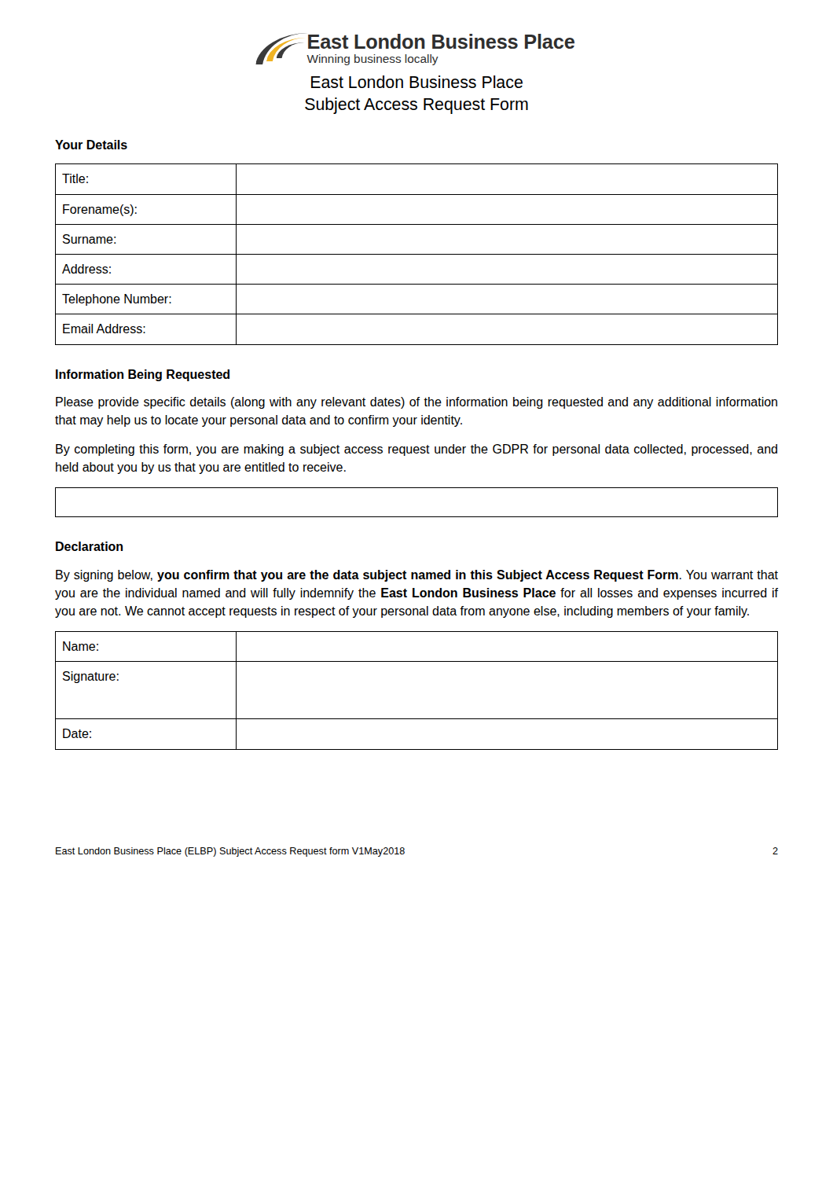East London Business Place
Winning business locally
East London Business Place
Subject Access Request Form
Your Details
| Title: | |
| Forename(s): | |
| Surname: | |
| Address: | |
| Telephone Number: | |
| Email Address: | |
Information Being Requested
Please provide specific details (along with any relevant dates) of the information being requested and any additional information that may help us to locate your personal data and to confirm your identity.
By completing this form, you are making a subject access request under the GDPR for personal data collected, processed, and held about you by us that you are entitled to receive.
Declaration
By signing below, you confirm that you are the data subject named in this Subject Access Request Form. You warrant that you are the individual named and will fully indemnify the East London Business Place for all losses and expenses incurred if you are not. We cannot accept requests in respect of your personal data from anyone else, including members of your family.
| Name: | |
| Signature: | |
| Date: | |
East London Business Place (ELBP) Subject Access Request form V1May2018
2